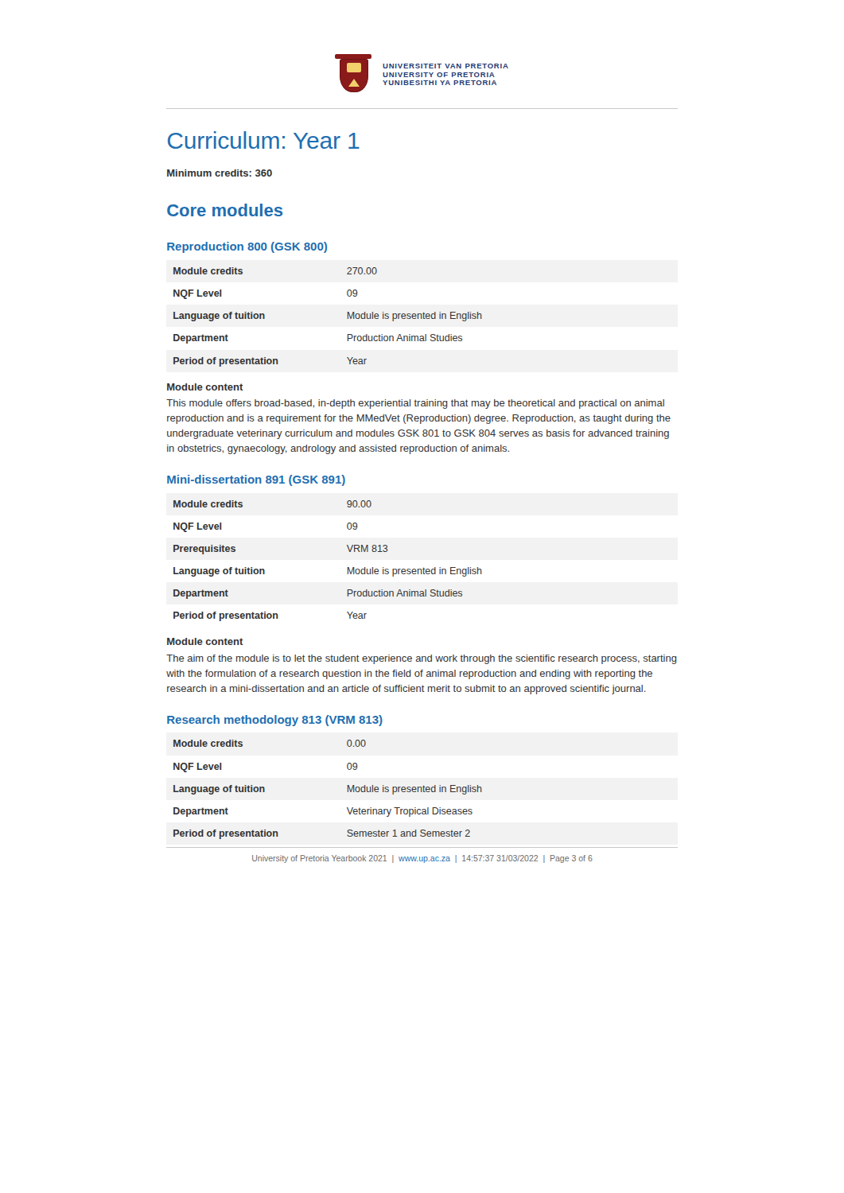UNIVERSITEIT VAN PRETORIA UNIVERSITY OF PRETORIA YUNIBESITHI YA PRETORIA
Curriculum: Year 1
Minimum credits: 360
Core modules
Reproduction 800 (GSK 800)
| Module credits | 270.00 |
| NQF Level | 09 |
| Language of tuition | Module is presented in English |
| Department | Production Animal Studies |
| Period of presentation | Year |
Module content
This module offers broad-based, in-depth experiential training that may be theoretical and practical on animal reproduction and is a requirement for the MMedVet (Reproduction) degree. Reproduction, as taught during the undergraduate veterinary curriculum and modules GSK 801 to GSK 804 serves as basis for advanced training in obstetrics, gynaecology, andrology and assisted reproduction of animals.
Mini-dissertation 891 (GSK 891)
| Module credits | 90.00 |
| NQF Level | 09 |
| Prerequisites | VRM 813 |
| Language of tuition | Module is presented in English |
| Department | Production Animal Studies |
| Period of presentation | Year |
Module content
The aim of the module is to let the student experience and work through the scientific research process, starting with the formulation of a research question in the field of animal reproduction and ending with reporting the research in a mini-dissertation and an article of sufficient merit to submit to an approved scientific journal.
Research methodology 813 (VRM 813)
| Module credits | 0.00 |
| NQF Level | 09 |
| Language of tuition | Module is presented in English |
| Department | Veterinary Tropical Diseases |
| Period of presentation | Semester 1 and Semester 2 |
University of Pretoria Yearbook 2021 | www.up.ac.za | 14:57:37 31/03/2022 | Page 3 of 6